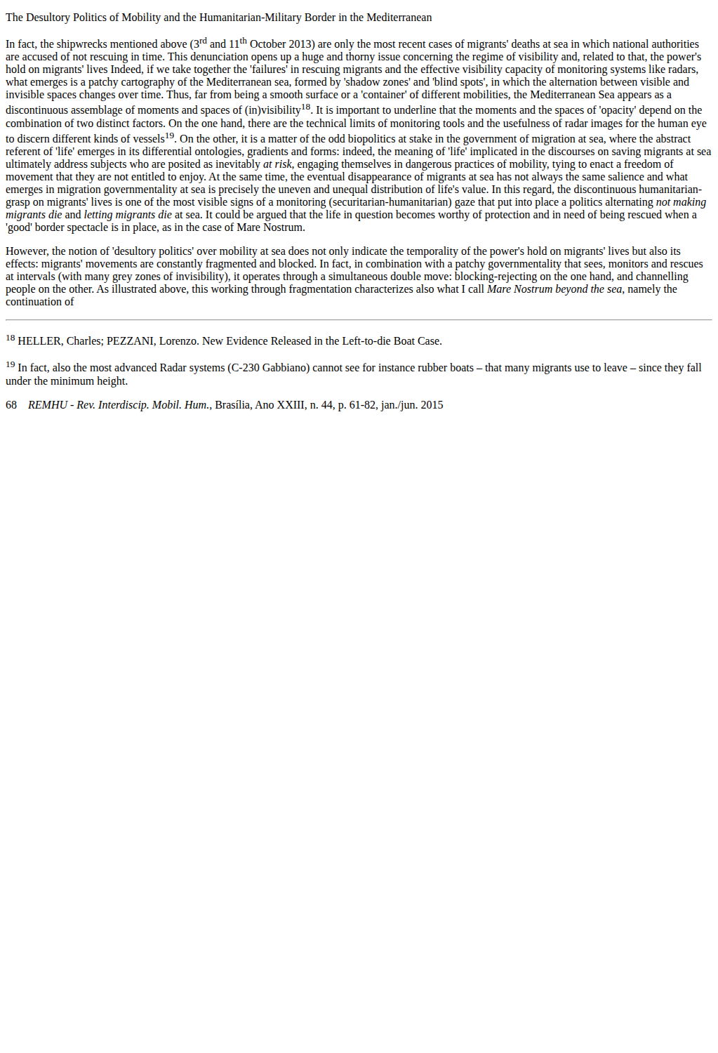The Desultory Politics of Mobility and the Humanitarian-Military Border in the Mediterranean
In fact, the shipwrecks mentioned above (3rd and 11th October 2013) are only the most recent cases of migrants' deaths at sea in which national authorities are accused of not rescuing in time. This denunciation opens up a huge and thorny issue concerning the regime of visibility and, related to that, the power's hold on migrants' lives Indeed, if we take together the 'failures' in rescuing migrants and the effective visibility capacity of monitoring systems like radars, what emerges is a patchy cartography of the Mediterranean sea, formed by 'shadow zones' and 'blind spots', in which the alternation between visible and invisible spaces changes over time. Thus, far from being a smooth surface or a 'container' of different mobilities, the Mediterranean Sea appears as a discontinuous assemblage of moments and spaces of (in)visibility18. It is important to underline that the moments and the spaces of 'opacity' depend on the combination of two distinct factors. On the one hand, there are the technical limits of monitoring tools and the usefulness of radar images for the human eye to discern different kinds of vessels19. On the other, it is a matter of the odd biopolitics at stake in the government of migration at sea, where the abstract referent of 'life' emerges in its differential ontologies, gradients and forms: indeed, the meaning of 'life' implicated in the discourses on saving migrants at sea ultimately address subjects who are posited as inevitably at risk, engaging themselves in dangerous practices of mobility, tying to enact a freedom of movement that they are not entitled to enjoy. At the same time, the eventual disappearance of migrants at sea has not always the same salience and what emerges in migration governmentality at sea is precisely the uneven and unequal distribution of life's value. In this regard, the discontinuous humanitarian-grasp on migrants' lives is one of the most visible signs of a monitoring (securitarian-humanitarian) gaze that put into place a politics alternating not making migrants die and letting migrants die at sea. It could be argued that the life in question becomes worthy of protection and in need of being rescued when a 'good' border spectacle is in place, as in the case of Mare Nostrum.
However, the notion of 'desultory politics' over mobility at sea does not only indicate the temporality of the power's hold on migrants' lives but also its effects: migrants' movements are constantly fragmented and blocked. In fact, in combination with a patchy governmentality that sees, monitors and rescues at intervals (with many grey zones of invisibility), it operates through a simultaneous double move: blocking-rejecting on the one hand, and channelling people on the other. As illustrated above, this working through fragmentation characterizes also what I call Mare Nostrum beyond the sea, namely the continuation of
18 HELLER, Charles; PEZZANI, Lorenzo. New Evidence Released in the Left-to-die Boat Case.
19 In fact, also the most advanced Radar systems (C-230 Gabbiano) cannot see for instance rubber boats – that many migrants use to leave – since they fall under the minimum height.
68 REMHU - Rev. Interdiscip. Mobil. Hum., Brasília, Ano XXIII, n. 44, p. 61-82, jan./jun. 2015